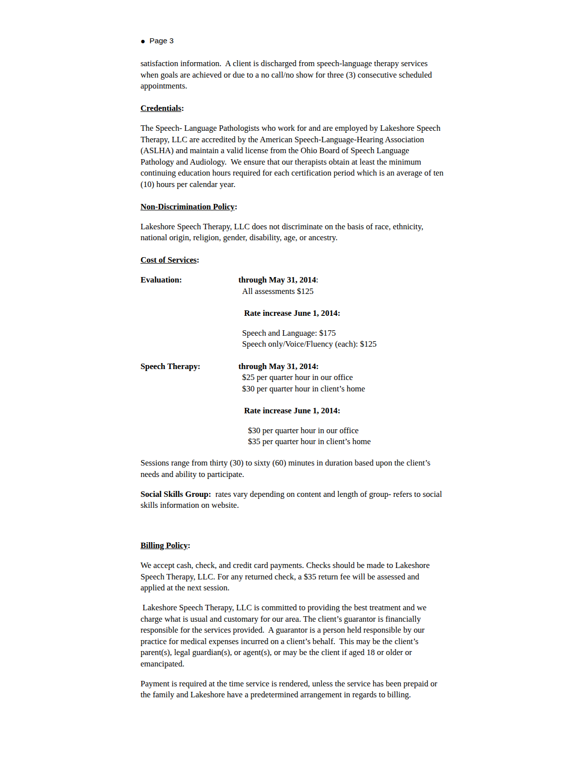●Page 3
satisfaction information. A client is discharged from speech-language therapy services when goals are achieved or due to a no call/no show for three (3) consecutive scheduled appointments.
Credentials
:
The Speech- Language Pathologists who work for and are employed by Lakeshore Speech Therapy, LLC are accredited by the American Speech-Language-Hearing Association (ASLHA) and maintain a valid license from the Ohio Board of Speech Language Pathology and Audiology. We ensure that our therapists obtain at least the minimum continuing education hours required for each certification period which is an average of ten (10) hours per calendar year.
Non-Discrimination Policy
:
Lakeshore Speech Therapy, LLC does not discriminate on the basis of race, ethnicity, national origin, religion, gender, disability, age, or ancestry.
Cost of Services
:
Evaluation:
through May 31, 2014: All assessments $125
Rate increase June 1, 2014:
Speech and Language: $175 Speech only/Voice/Fluency (each): $125
Speech Therapy:
through May 31, 2014: $25 per quarter hour in our office $30 per quarter hour in client’s home
Rate increase June 1, 2014:
$30 per quarter hour in our office $35 per quarter hour in client’s home
Sessions range from thirty (30) to sixty (60) minutes in duration based upon the client’s needs and ability to participate.
Social Skills Group: rates vary depending on content and length of group- refers to social skills information on website.
Billing Policy
:
We accept cash, check, and credit card payments. Checks should be made to Lakeshore Speech Therapy, LLC. For any returned check, a $35 return fee will be assessed and applied at the next session.
Lakeshore Speech Therapy, LLC is committed to providing the best treatment and we charge what is usual and customary for our area. The client’s guarantor is financially responsible for the services provided. A guarantor is a person held responsible by our practice for medical expenses incurred on a client’s behalf. This may be the client’s parent(s), legal guardian(s), or agent(s), or may be the client if aged 18 or older or emancipated.
Payment is required at the time service is rendered, unless the service has been prepaid or the family and Lakeshore have a predetermined arrangement in regards to billing.